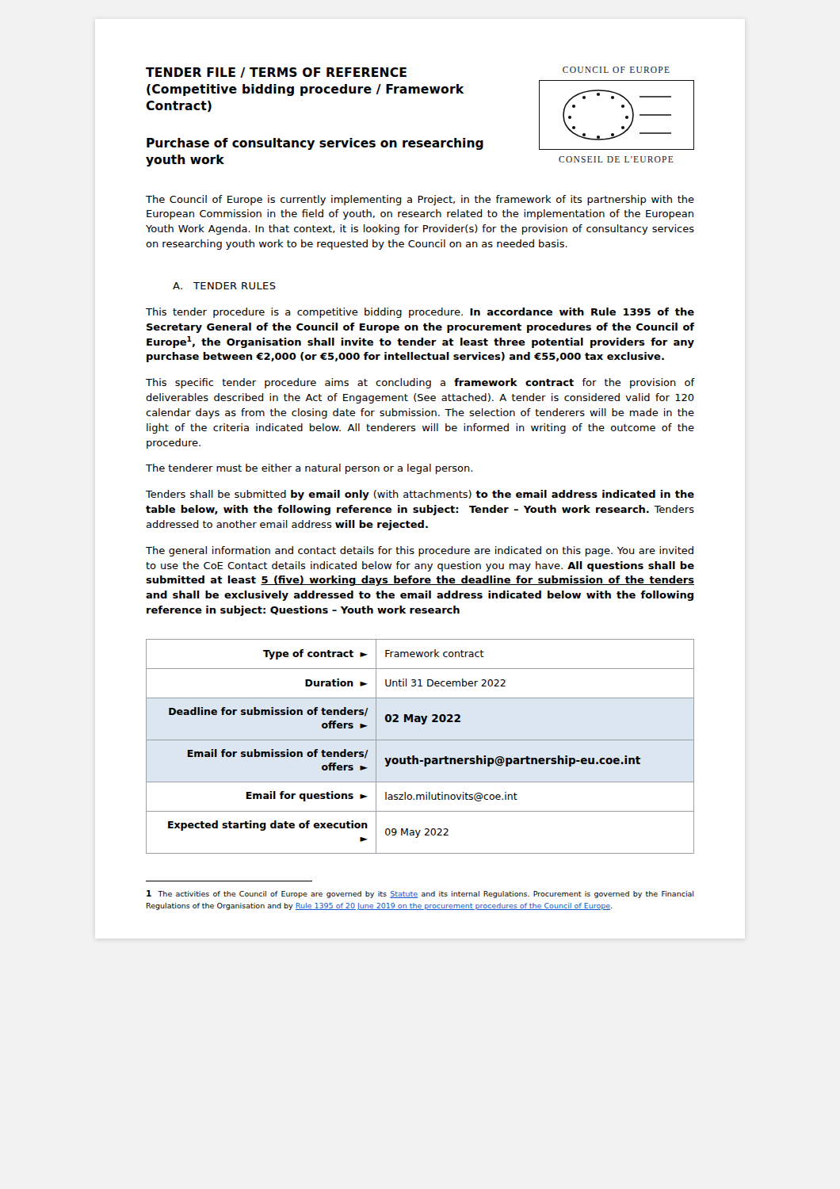TENDER FILE / TERMS OF REFERENCE (Competitive bidding procedure / Framework Contract)
Purchase of consultancy services on researching youth work
COUNCIL OF EUROPE
CONSEIL DE L'EUROPE
The Council of Europe is currently implementing a Project, in the framework of its partnership with the European Commission in the field of youth, on research related to the implementation of the European Youth Work Agenda. In that context, it is looking for Provider(s) for the provision of consultancy services on researching youth work to be requested by the Council on an as needed basis.
A. TENDER RULES
This tender procedure is a competitive bidding procedure. In accordance with Rule 1395 of the Secretary General of the Council of Europe on the procurement procedures of the Council of Europe1, the Organisation shall invite to tender at least three potential providers for any purchase between €2,000 (or €5,000 for intellectual services) and €55,000 tax exclusive.
This specific tender procedure aims at concluding a framework contract for the provision of deliverables described in the Act of Engagement (See attached). A tender is considered valid for 120 calendar days as from the closing date for submission. The selection of tenderers will be made in the light of the criteria indicated below. All tenderers will be informed in writing of the outcome of the procedure.
The tenderer must be either a natural person or a legal person.
Tenders shall be submitted by email only (with attachments) to the email address indicated in the table below, with the following reference in subject: Tender – Youth work research. Tenders addressed to another email address will be rejected.
The general information and contact details for this procedure are indicated on this page. You are invited to use the CoE Contact details indicated below for any question you may have. All questions shall be submitted at least 5 (five) working days before the deadline for submission of the tenders and shall be exclusively addressed to the email address indicated below with the following reference in subject: Questions – Youth work research
| Type of contract ► | Framework contract |
| Duration ► | Until 31 December 2022 |
| Deadline for submission of tenders/ offers ► | 02 May 2022 |
| Email for submission of tenders/ offers ► | youth-partnership@partnership-eu.coe.int |
| Email for questions ► | laszlo.milutinovits@coe.int |
| Expected starting date of execution ► | 09 May 2022 |
1 The activities of the Council of Europe are governed by its Statute and its internal Regulations. Procurement is governed by the Financial Regulations of the Organisation and by Rule 1395 of 20 June 2019 on the procurement procedures of the Council of Europe.